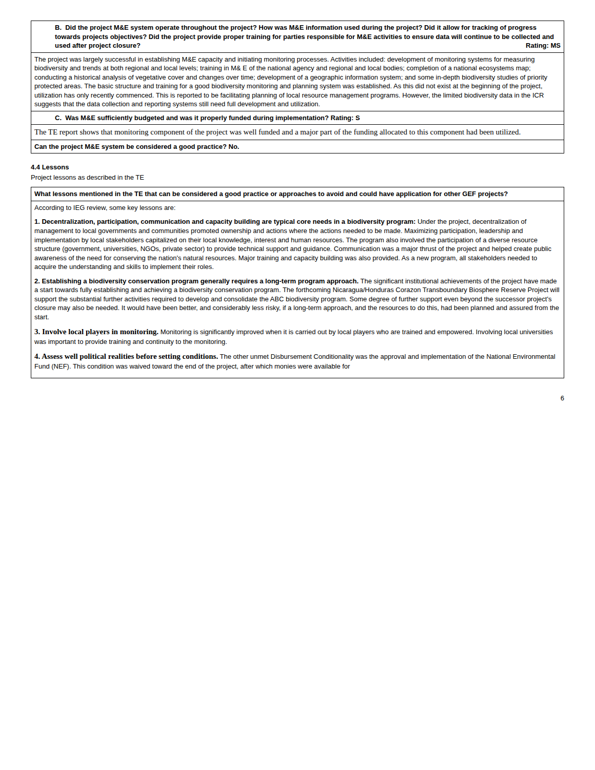| B. Did the project M&E system operate throughout the project? How was M&E information used during the project? Did it allow for tracking of progress towards projects objectives? Did the project provide proper training for parties responsible for M&E activities to ensure data will continue to be collected and used after project closure? Rating: MS |
| The project was largely successful in establishing M&E capacity and initiating monitoring processes. Activities included: development of monitoring systems for measuring biodiversity and trends at both regional and local levels; training in M& E of the national agency and regional and local bodies; completion of a national ecosystems map; conducting a historical analysis of vegetative cover and changes over time; development of a geographic information system; and some in-depth biodiversity studies of priority protected areas. The basic structure and training for a good biodiversity monitoring and planning system was established. As this did not exist at the beginning of the project, utilization has only recently commenced. This is reported to be facilitating planning of local resource management programs. However, the limited biodiversity data in the ICR suggests that the data collection and reporting systems still need full development and utilization. |
| C. Was M&E sufficiently budgeted and was it properly funded during implementation? Rating: S |
| The TE report shows that monitoring component of the project was well funded and a major part of the funding allocated to this component had been utilized. |
| Can the project M&E system be considered a good practice? No. |
4.4 Lessons
Project lessons as described in the TE
| What lessons mentioned in the TE that can be considered a good practice or approaches to avoid and could have application for other GEF projects? |
| According to IEG review, some key lessons are: 1. Decentralization, participation, communication and capacity building are typical core needs in a biodiversity program: Under the project, decentralization of management to local governments and communities promoted ownership and actions where the actions needed to be made. Maximizing participation, leadership and implementation by local stakeholders capitalized on their local knowledge, interest and human resources. The program also involved the participation of a diverse resource structure (government, universities, NGOs, private sector) to provide technical support and guidance. Communication was a major thrust of the project and helped create public awareness of the need for conserving the nation's natural resources. Major training and capacity building was also provided. As a new program, all stakeholders needed to acquire the understanding and skills to implement their roles. 2. Establishing a biodiversity conservation program generally requires a long-term program approach. The significant institutional achievements of the project have made a start towards fully establishing and achieving a biodiversity conservation program. The forthcoming Nicaragua/Honduras Corazon Transboundary Biosphere Reserve Project will support the substantial further activities required to develop and consolidate the ABC biodiversity program. Some degree of further support even beyond the successor project's closure may also be needed. It would have been better, and considerably less risky, if a long-term approach, and the resources to do this, had been planned and assured from the start. 3. Involve local players in monitoring. Monitoring is significantly improved when it is carried out by local players who are trained and empowered. Involving local universities was important to provide training and continuity to the monitoring. 4. Assess well political realities before setting conditions. The other unmet Disbursement Conditionality was the approval and implementation of the National Environmental Fund (NEF). This condition was waived toward the end of the project, after which monies were available for |
6